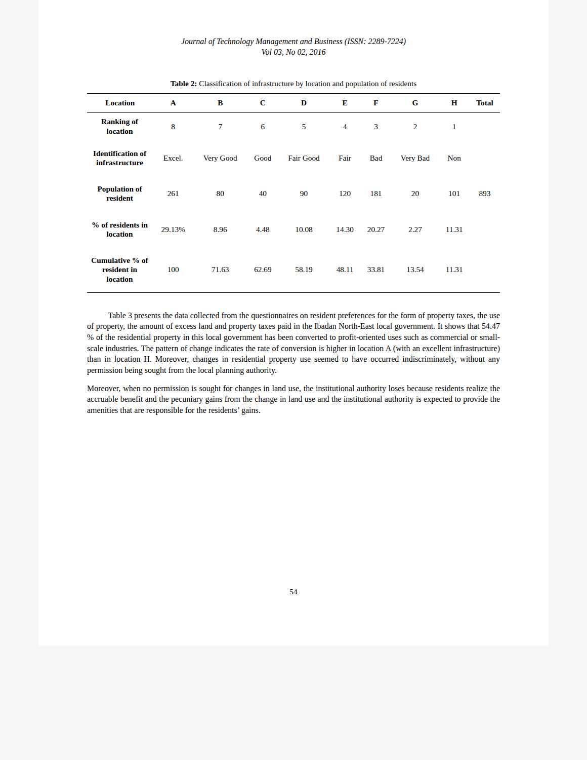Journal of Technology Management and Business (ISSN: 2289-7224) Vol 03, No 02, 2016
Table 2: Classification of infrastructure by location and population of residents
| Location | A | B | C | D | E | F | G | H | Total |
| --- | --- | --- | --- | --- | --- | --- | --- | --- | --- |
| Ranking of location | 8 | 7 | 6 | 5 | 4 | 3 | 2 | 1 | |
| Identification of infrastructure | Excel. | Very Good | Good | Fair Good | Fair | Bad | Very Bad | Non | |
| Population of resident | 261 | 80 | 40 | 90 | 120 | 181 | 20 | 101 | 893 |
| % of residents in location | 29.13% | 8.96 | 4.48 | 10.08 | 14.30 | 20.27 | 2.27 | 11.31 | |
| Cumulative % of resident in location | 100 | 71.63 | 62.69 | 58.19 | 48.11 | 33.81 | 13.54 | 11.31 | |
Table 3 presents the data collected from the questionnaires on resident preferences for the form of property taxes, the use of property, the amount of excess land and property taxes paid in the Ibadan North-East local government. It shows that 54.47 % of the residential property in this local government has been converted to profit-oriented uses such as commercial or small-scale industries. The pattern of change indicates the rate of conversion is higher in location A (with an excellent infrastructure) than in location H. Moreover, changes in residential property use seemed to have occurred indiscriminately, without any permission being sought from the local planning authority.
Moreover, when no permission is sought for changes in land use, the institutional authority loses because residents realize the accruable benefit and the pecuniary gains from the change in land use and the institutional authority is expected to provide the amenities that are responsible for the residents’ gains.
54